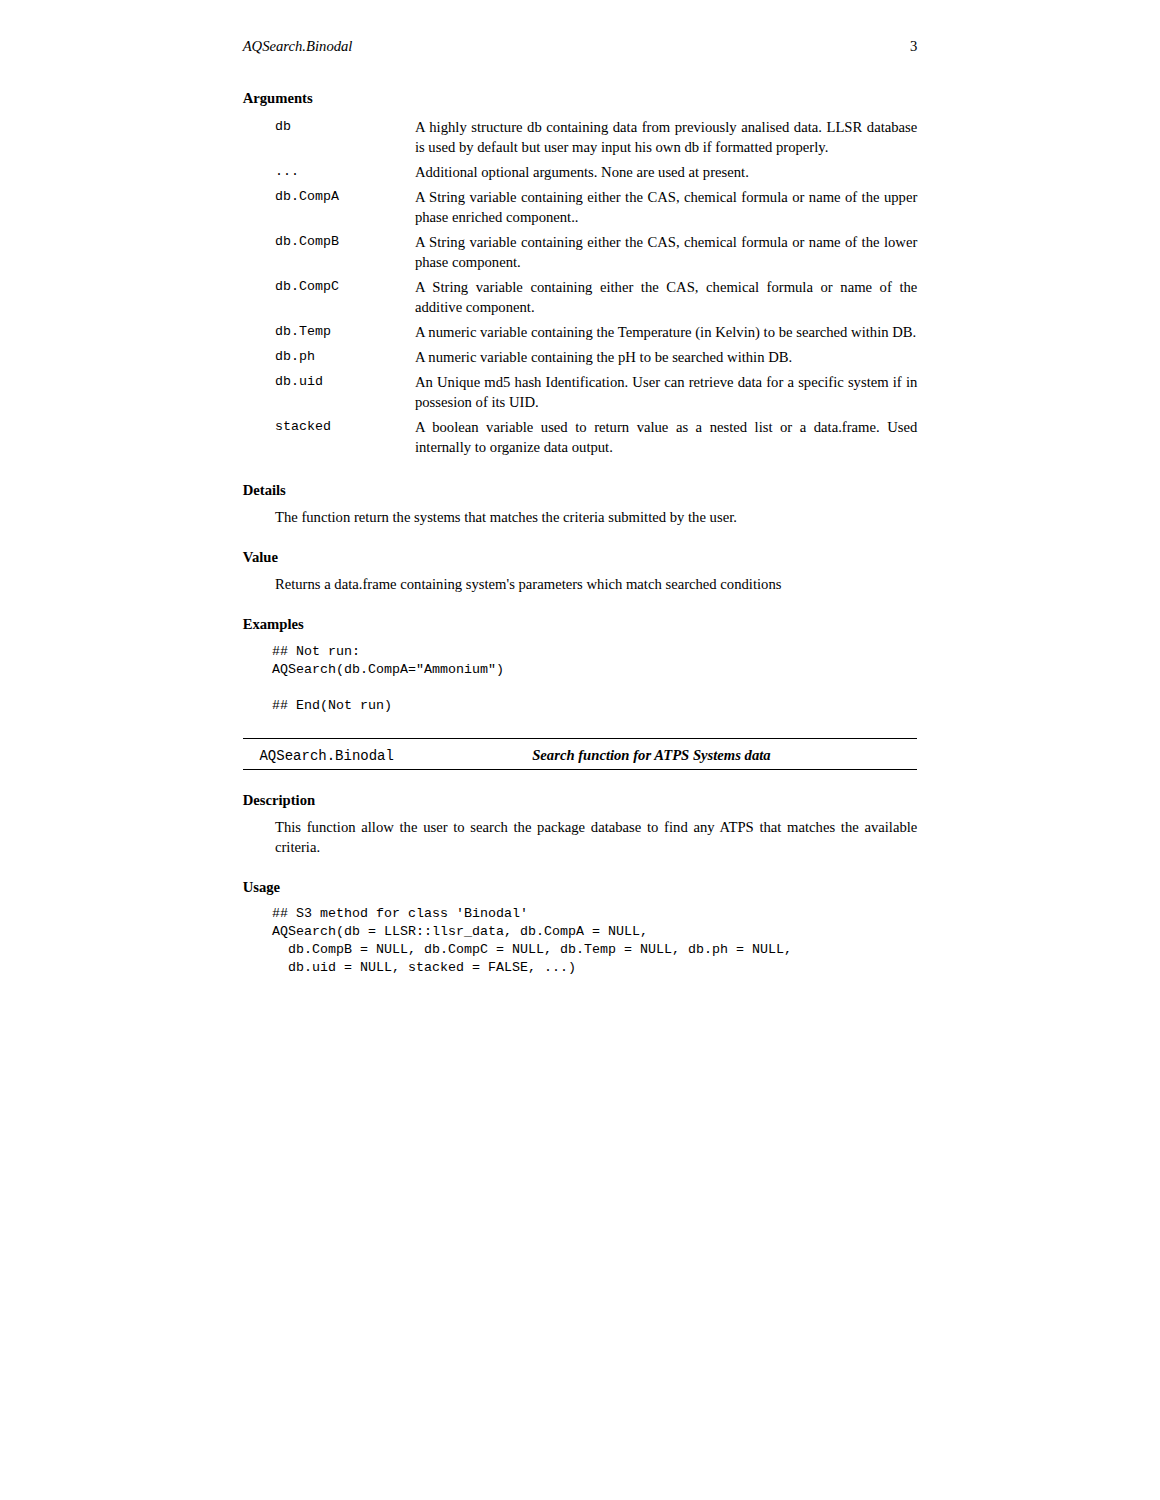AQSearch.Binodal 3
Arguments
| db | A highly structure db containing data from previously analised data. LLSR database is used by default but user may input his own db if formatted properly. |
| ... | Additional optional arguments. None are used at present. |
| db.CompA | A String variable containing either the CAS, chemical formula or name of the upper phase enriched component.. |
| db.CompB | A String variable containing either the CAS, chemical formula or name of the lower phase component. |
| db.CompC | A String variable containing either the CAS, chemical formula or name of the additive component. |
| db.Temp | A numeric variable containing the Temperature (in Kelvin) to be searched within DB. |
| db.ph | A numeric variable containing the pH to be searched within DB. |
| db.uid | An Unique md5 hash Identification. User can retrieve data for a specific system if in possesion of its UID. |
| stacked | A boolean variable used to return value as a nested list or a data.frame. Used internally to organize data output. |
Details
The function return the systems that matches the criteria submitted by the user.
Value
Returns a data.frame containing system's parameters which match searched conditions
Examples
## Not run: 
AQSearch(db.CompA="Ammonium")

## End(Not run)
AQSearch.Binodal Search function for ATPS Systems data
Description
This function allow the user to search the package database to find any ATPS that matches the available criteria.
Usage
## S3 method for class 'Binodal'
AQSearch(db = LLSR::llsr_data, db.CompA = NULL,
  db.CompB = NULL, db.CompC = NULL, db.Temp = NULL, db.ph = NULL,
  db.uid = NULL, stacked = FALSE, ...)